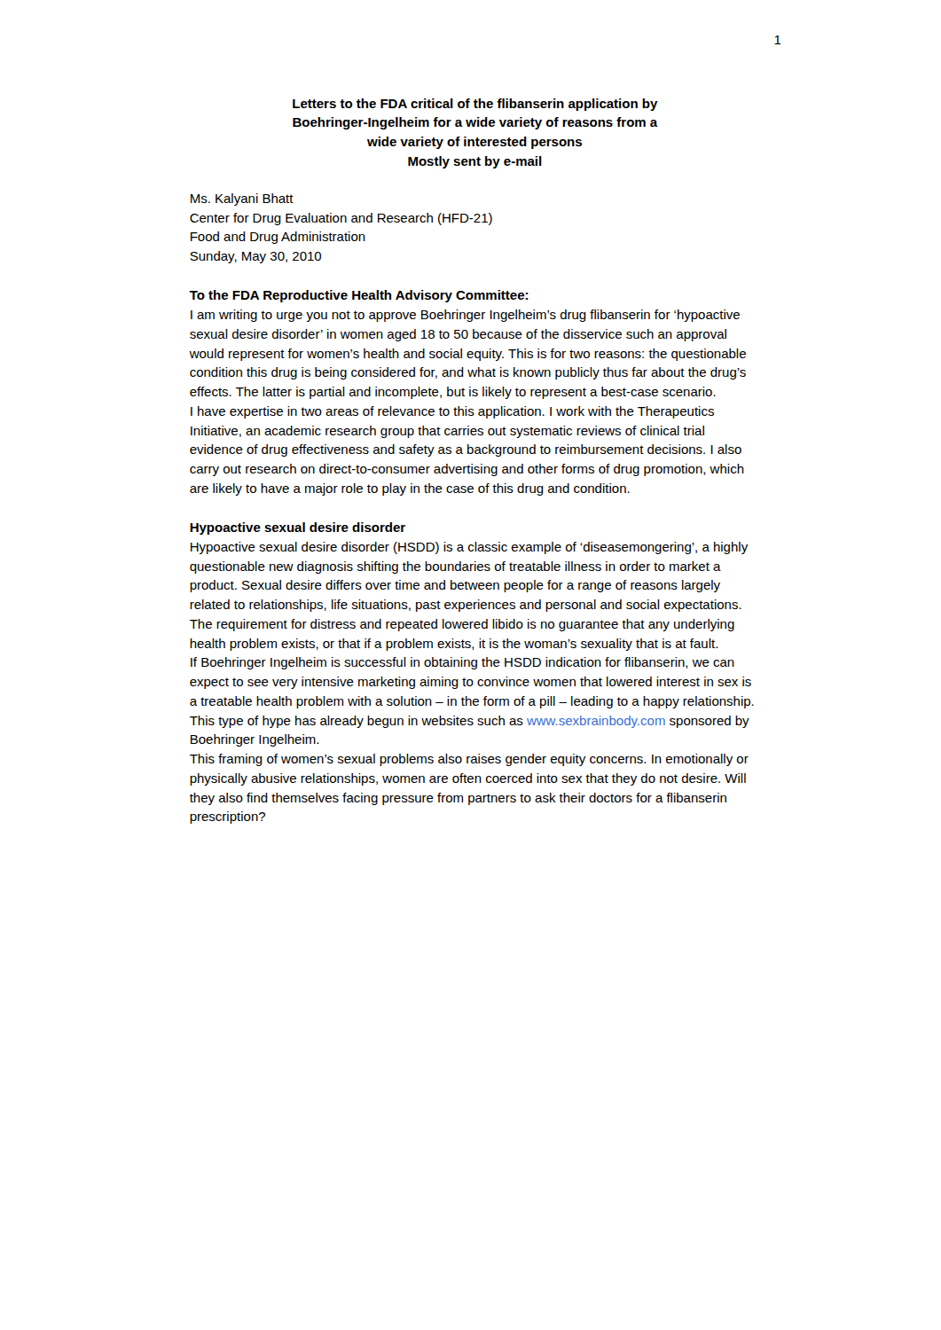1
Letters to the FDA critical of the flibanserin application by
Boehringer-Ingelheim for a wide variety of reasons from a
wide variety of interested persons
Mostly sent by e-mail
Ms. Kalyani Bhatt
Center for Drug Evaluation and Research (HFD-21)
Food and Drug Administration
Sunday, May 30, 2010
To the FDA Reproductive Health Advisory Committee:
I am writing to urge you not to approve Boehringer Ingelheim’s drug flibanserin for ‘hypoactive sexual desire disorder’ in women aged 18 to 50 because of the disservice such an approval would represent for women’s health and social equity. This is for two reasons: the questionable condition this drug is being considered for, and what is known publicly thus far about the drug’s effects. The latter is partial and incomplete, but is likely to represent a best-case scenario.
I have expertise in two areas of relevance to this application. I work with the Therapeutics Initiative, an academic research group that carries out systematic reviews of clinical trial evidence of drug effectiveness and safety as a background to reimbursement decisions. I also carry out research on direct-to-consumer advertising and other forms of drug promotion, which are likely to have a major role to play in the case of this drug and condition.
Hypoactive sexual desire disorder
Hypoactive sexual desire disorder (HSDD) is a classic example of ‘diseasemongering’, a highly questionable new diagnosis shifting the boundaries of treatable illness in order to market a product. Sexual desire differs over time and between people for a range of reasons largely related to relationships, life situations, past experiences and personal and social expectations. The requirement for distress and repeated lowered libido is no guarantee that any underlying health problem exists, or that if a problem exists, it is the woman’s sexuality that is at fault.
If Boehringer Ingelheim is successful in obtaining the HSDD indication for flibanserin, we can expect to see very intensive marketing aiming to convince women that lowered interest in sex is a treatable health problem with a solution – in the form of a pill – leading to a happy relationship. This type of hype has already begun in websites such as www.sexbrainbody.com sponsored by Boehringer Ingelheim.
This framing of women’s sexual problems also raises gender equity concerns. In emotionally or physically abusive relationships, women are often coerced into sex that they do not desire. Will they also find themselves facing pressure from partners to ask their doctors for a flibanserin prescription?